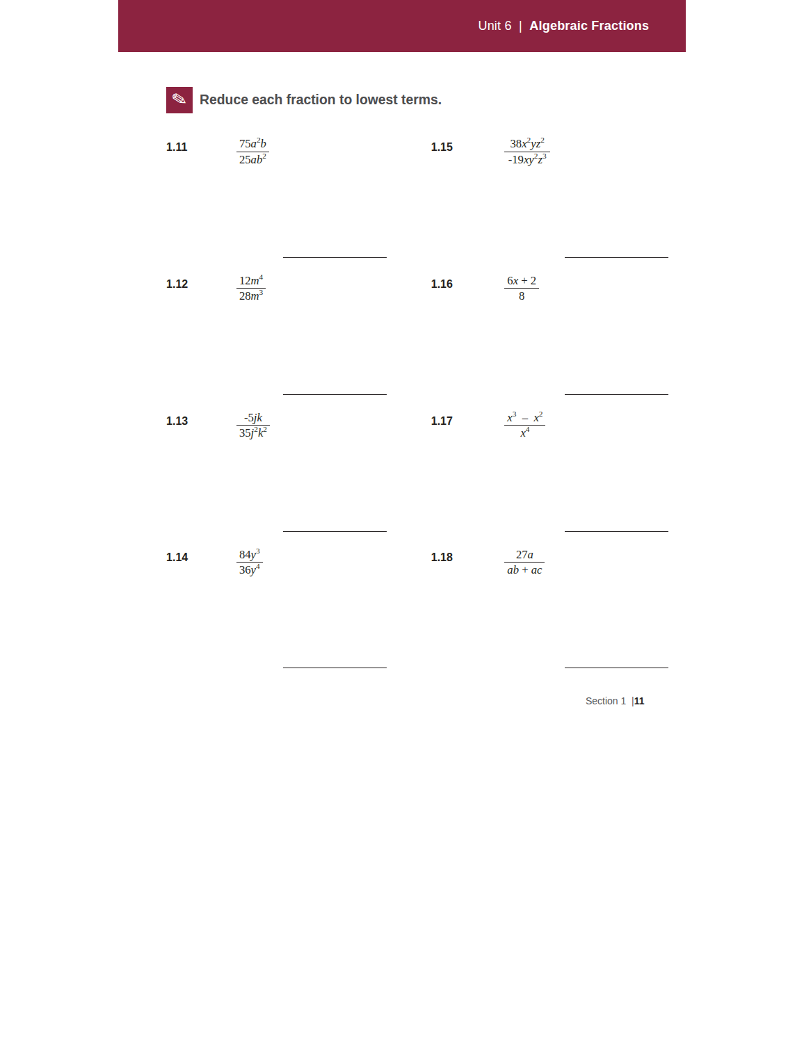Unit 6 | Algebraic Fractions
Reduce each fraction to lowest terms.
1.11 75a2b 25ab2
1.15 38x2yz2 -19xy2z3
1.12 12m4 28m3
1.16 6x + 2 8
1.13 -5jk 35j2k2
1.17 x3 – x2 x4
1.14 84y3 36y4
1.18 27a ab + ac
Section 1 |11